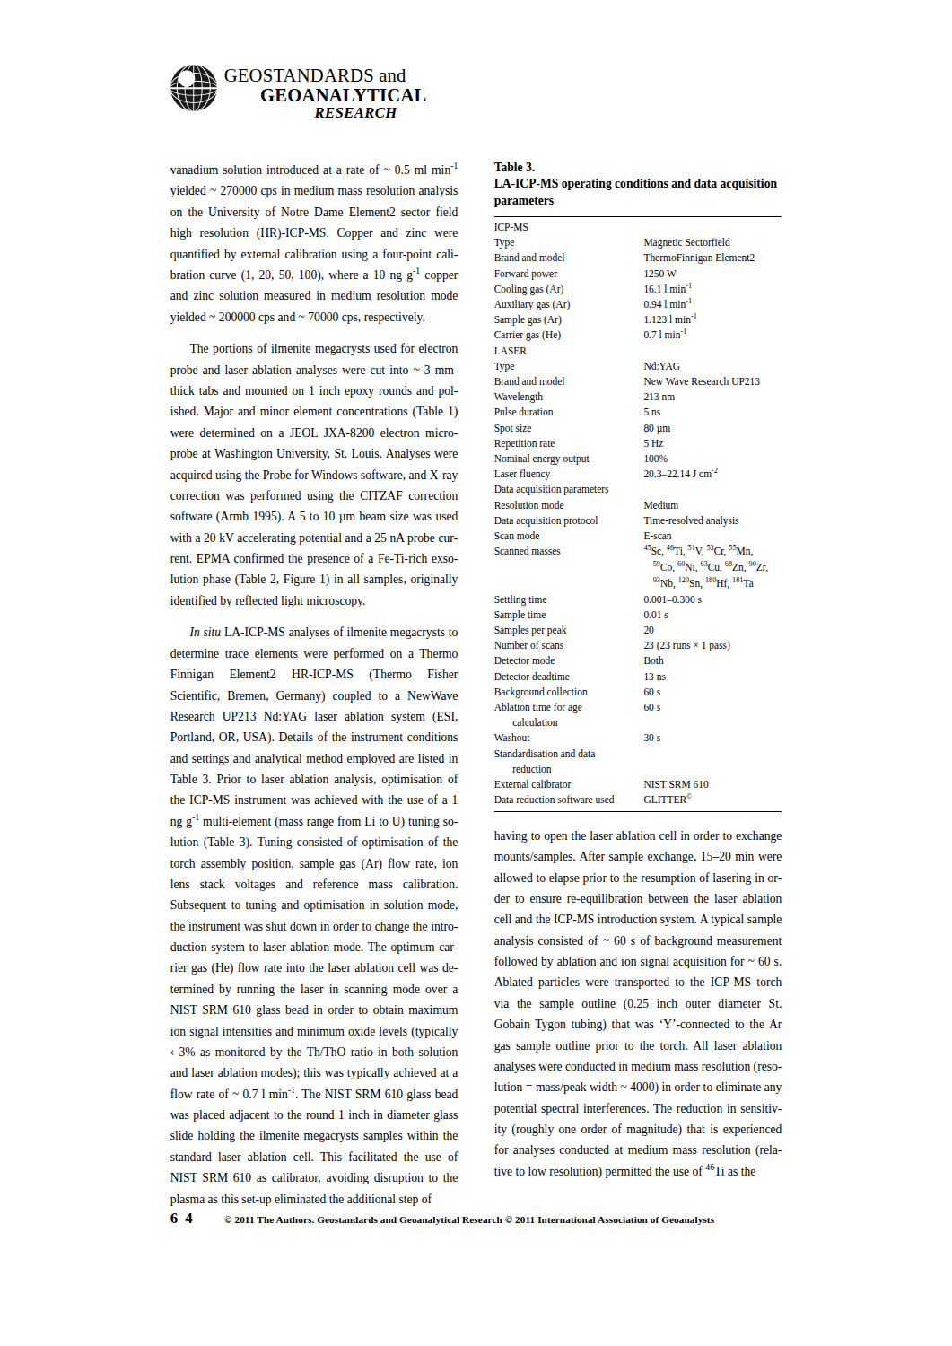GEOSTANDARDS and
GEOANALYTICAL
RESEARCH
vanadium solution introduced at a rate of ~ 0.5 ml min-1 yielded ~ 270000 cps in medium mass resolution analysis on the University of Notre Dame Element2 sector field high resolution (HR)-ICP-MS. Copper and zinc were quantified by external calibration using a four-point calibration curve (1, 20, 50, 100), where a 10 ng g-1 copper and zinc solution measured in medium resolution mode yielded ~ 200000 cps and ~ 70000 cps, respectively.
The portions of ilmenite megacrysts used for electron probe and laser ablation analyses were cut into ~ 3 mm-thick tabs and mounted on 1 inch epoxy rounds and polished. Major and minor element concentrations (Table 1) were determined on a JEOL JXA-8200 electron microprobe at Washington University, St. Louis. Analyses were acquired using the Probe for Windows software, and X-ray correction was performed using the CITZAF correction software (Armb 1995). A 5 to 10 µm beam size was used with a 20 kV accelerating potential and a 25 nA probe current. EPMA confirmed the presence of a Fe-Ti-rich exsolution phase (Table 2, Figure 1) in all samples, originally identified by reflected light microscopy.
In situ LA-ICP-MS analyses of ilmenite megacrysts to determine trace elements were performed on a Thermo Finnigan Element2 HR-ICP-MS (Thermo Fisher Scientific, Bremen, Germany) coupled to a NewWave Research UP213 Nd:YAG laser ablation system (ESI, Portland, OR, USA). Details of the instrument conditions and settings and analytical method employed are listed in Table 3. Prior to laser ablation analysis, optimisation of the ICP-MS instrument was achieved with the use of a 1 ng g-1 multi-element (mass range from Li to U) tuning solution (Table 3). Tuning consisted of optimisation of the torch assembly position, sample gas (Ar) flow rate, ion lens stack voltages and reference mass calibration. Subsequent to tuning and optimisation in solution mode, the instrument was shut down in order to change the introduction system to laser ablation mode. The optimum carrier gas (He) flow rate into the laser ablation cell was determined by running the laser in scanning mode over a NIST SRM 610 glass bead in order to obtain maximum ion signal intensities and minimum oxide levels (typically ‹ 3% as monitored by the Th/ThO ratio in both solution and laser ablation modes); this was typically achieved at a flow rate of ~ 0.7 l min-1. The NIST SRM 610 glass bead was placed adjacent to the round 1 inch in diameter glass slide holding the ilmenite megacrysts samples within the standard laser ablation cell. This facilitated the use of NIST SRM 610 as calibrator, avoiding disruption to the plasma as this set-up eliminated the additional step of
Table 3. LA-ICP-MS operating conditions and data acquisition parameters
| ICP-MS | |
| Type | Magnetic Sectorfield |
| Brand and model | ThermoFinnigan Element2 |
| Forward power | 1250 W |
| Cooling gas (Ar) | 16.1 l min -1 |
| Auxiliary gas (Ar) | 0.94 l min -1 |
| Sample gas (Ar) | 1.123 l min -1 |
| Carrier gas (He) | 0.7 l min -1 |
| LASER | |
| Type | Nd:YAG |
| Brand and model | New Wave Research UP213 |
| Wavelength | 213 nm |
| Pulse duration | 5 ns |
| Spot size | 80 µm |
| Repetition rate | 5 Hz |
| Nominal energy output | 100% |
| Laser fluency | 20.3–22.14 J cm -2 |
| Data acquisition parameters | |
| Resolution mode | Medium |
| Data acquisition protocol | Time-resolved analysis |
| Scan mode | E-scan |
| Scanned masses | 45 Sc, 46 Ti, 51 V, 53 Cr, 55 Mn, 59 Co, 60 Ni, 63 Cu, 68 Zn, 90 Zr, 93 Nb, 120 Sn, 180 Hf, 181 Ta |
| Settling time | 0.001–0.300 s |
| Sample time | 0.01 s |
| Samples per peak | 20 |
| Number of scans | 23 (23 runs × 1 pass) |
| Detector mode | Both |
| Detector deadtime | 13 ns |
| Background collection | 60 s |
| Ablation time for age calculation | 60 s |
| Washout | 30 s |
| Standardisation and data reduction | |
| External calibrator | NIST SRM 610 |
| Data reduction software used | GLITTER © |
having to open the laser ablation cell in order to exchange mounts/samples. After sample exchange, 15–20 min were allowed to elapse prior to the resumption of lasering in order to ensure re-equilibration between the laser ablation cell and the ICP-MS introduction system. A typical sample analysis consisted of ~ 60 s of background measurement followed by ablation and ion signal acquisition for ~ 60 s. Ablated particles were transported to the ICP-MS torch via the sample outline (0.25 inch outer diameter St. Gobain Tygon tubing) that was ‘Y’-connected to the Ar gas sample outline prior to the torch. All laser ablation analyses were conducted in medium mass resolution (resolution = mass/peak width ~ 4000) in order to eliminate any potential spectral interferences. The reduction in sensitivity (roughly one order of magnitude) that is experienced for analyses conducted at medium mass resolution (relative to low resolution) permitted the use of 46Ti as the
6 4 © 2011 The Authors. Geostandards and Geoanalytical Research © 2011 International Association of Geoanalysts